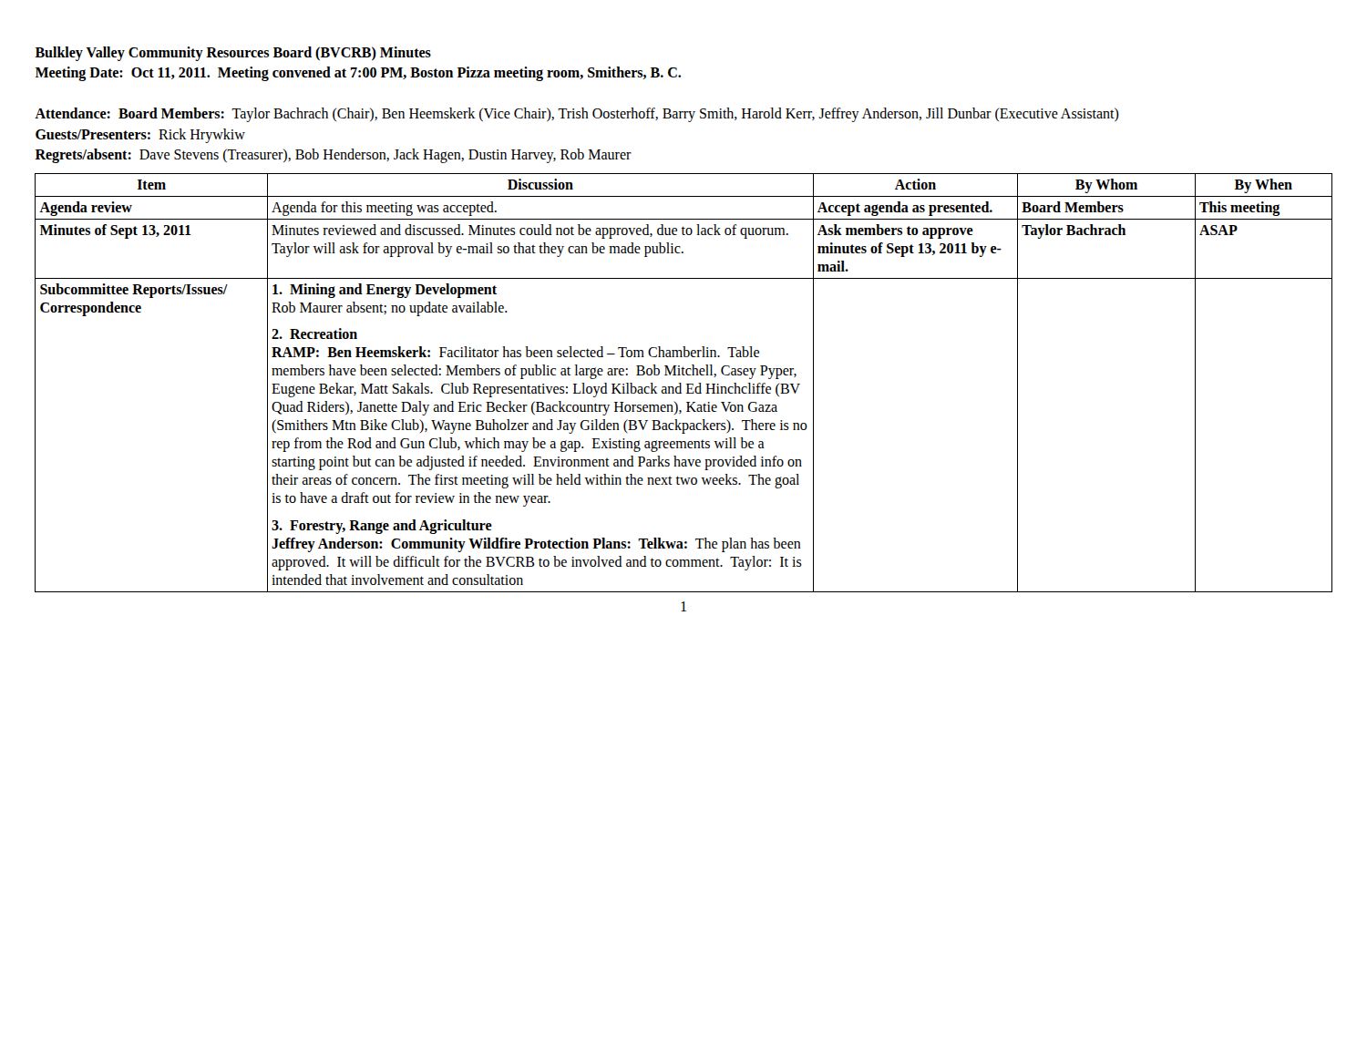Bulkley Valley Community Resources Board (BVCRB) Minutes
Meeting Date: Oct 11, 2011. Meeting convened at 7:00 PM, Boston Pizza meeting room, Smithers, B. C.
Attendance: Board Members: Taylor Bachrach (Chair), Ben Heemskerk (Vice Chair), Trish Oosterhoff, Barry Smith, Harold Kerr, Jeffrey Anderson, Jill Dunbar (Executive Assistant)
Guests/Presenters: Rick Hrywkiw
Regrets/absent: Dave Stevens (Treasurer), Bob Henderson, Jack Hagen, Dustin Harvey, Rob Maurer
| Item | Discussion | Action | By Whom | By When |
| --- | --- | --- | --- | --- |
| Agenda review | Agenda for this meeting was accepted. | Accept agenda as presented. | Board Members | This meeting |
| Minutes of Sept 13, 2011 | Minutes reviewed and discussed. Minutes could not be approved, due to lack of quorum. Taylor will ask for approval by e-mail so that they can be made public. | Ask members to approve minutes of Sept 13, 2011 by e-mail. | Taylor Bachrach | ASAP |
| Subcommittee Reports/Issues/ Correspondence | 1. Mining and Energy Development Rob Maurer absent; no update available. 2. Recreation RAMP: Ben Heemskerk: Facilitator has been selected – Tom Chamberlin. Table members have been selected: Members of public at large are: Bob Mitchell, Casey Pyper, Eugene Bekar, Matt Sakals. Club Representatives: Lloyd Kilback and Ed Hinchcliffe (BV Quad Riders), Janette Daly and Eric Becker (Backcountry Horsemen), Katie Von Gaza (Smithers Mtn Bike Club), Wayne Buholzer and Jay Gilden (BV Backpackers). There is no rep from the Rod and Gun Club, which may be a gap. Existing agreements will be a starting point but can be adjusted if needed. Environment and Parks have provided info on their areas of concern. The first meeting will be held within the next two weeks. The goal is to have a draft out for review in the new year. 3. Forestry, Range and Agriculture Jeffrey Anderson: Community Wildfire Protection Plans: Telkwa: The plan has been approved. It will be difficult for the BVCRB to be involved and to comment. Taylor: It is intended that involvement and consultation | | | |
1